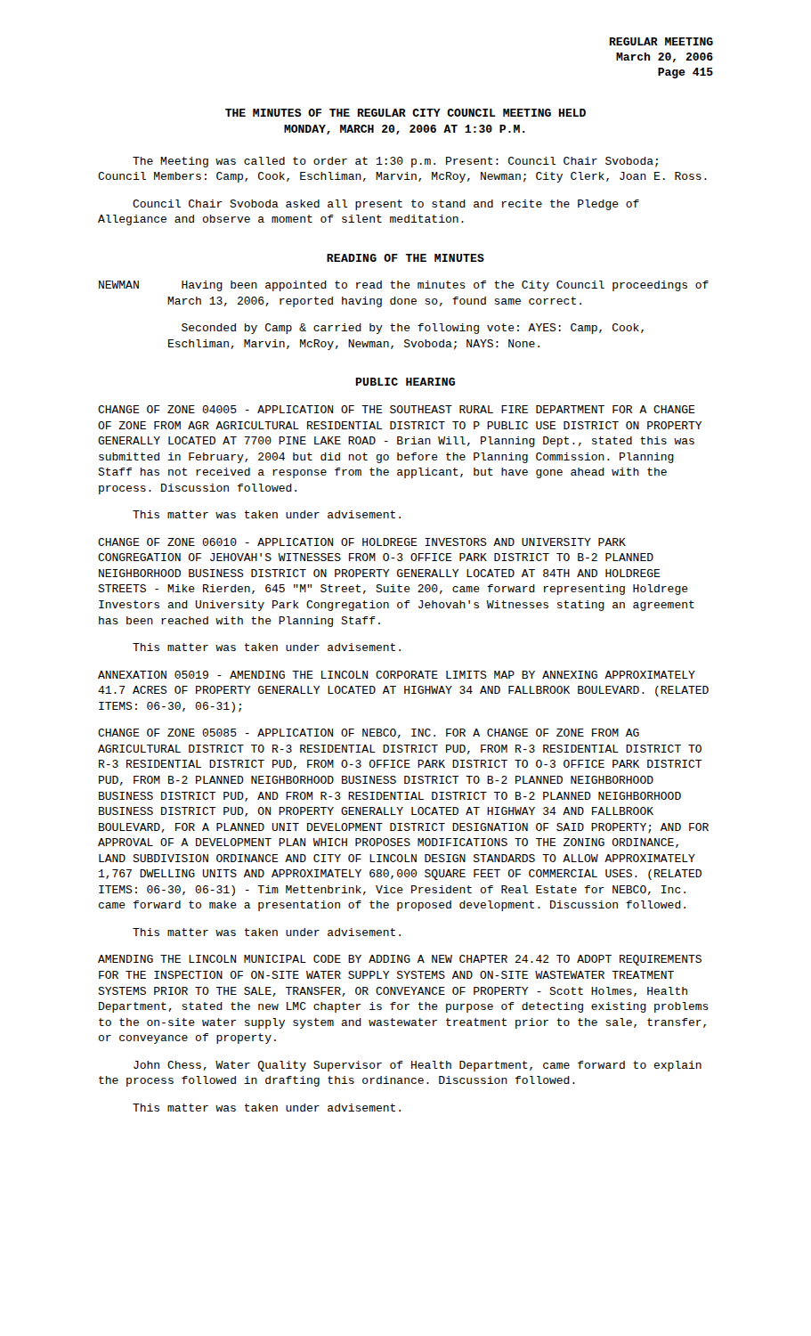REGULAR MEETING
March 20, 2006
Page 415
THE MINUTES OF THE REGULAR CITY COUNCIL MEETING HELD
MONDAY, MARCH 20, 2006 AT 1:30 P.M.
The Meeting was called to order at 1:30 p.m. Present: Council Chair Svoboda; Council Members: Camp, Cook, Eschliman, Marvin, McRoy, Newman; City Clerk, Joan E. Ross.
Council Chair Svoboda asked all present to stand and recite the Pledge of Allegiance and observe a moment of silent meditation.
READING OF THE MINUTES
NEWMAN Having been appointed to read the minutes of the City Council proceedings of March 13, 2006, reported having done so, found same correct.
Seconded by Camp & carried by the following vote: AYES: Camp, Cook, Eschliman, Marvin, McRoy, Newman, Svoboda; NAYS: None.
PUBLIC HEARING
CHANGE OF ZONE 04005 - APPLICATION OF THE SOUTHEAST RURAL FIRE DEPARTMENT FOR A CHANGE OF ZONE FROM AGR AGRICULTURAL RESIDENTIAL DISTRICT TO P PUBLIC USE DISTRICT ON PROPERTY GENERALLY LOCATED AT 7700 PINE LAKE ROAD - Brian Will, Planning Dept., stated this was submitted in February, 2004 but did not go before the Planning Commission. Planning Staff has not received a response from the applicant, but have gone ahead with the process. Discussion followed.
This matter was taken under advisement.
CHANGE OF ZONE 06010 - APPLICATION OF HOLDREGE INVESTORS AND UNIVERSITY PARK CONGREGATION OF JEHOVAH'S WITNESSES FROM O-3 OFFICE PARK DISTRICT TO B-2 PLANNED NEIGHBORHOOD BUSINESS DISTRICT ON PROPERTY GENERALLY LOCATED AT 84TH AND HOLDREGE STREETS - Mike Rierden, 645 "M" Street, Suite 200, came forward representing Holdrege Investors and University Park Congregation of Jehovah's Witnesses stating an agreement has been reached with the Planning Staff.
This matter was taken under advisement.
ANNEXATION 05019 - AMENDING THE LINCOLN CORPORATE LIMITS MAP BY ANNEXING APPROXIMATELY 41.7 ACRES OF PROPERTY GENERALLY LOCATED AT HIGHWAY 34 AND FALLBROOK BOULEVARD. (RELATED ITEMS: 06-30, 06-31);
CHANGE OF ZONE 05085 - APPLICATION OF NEBCO, INC. FOR A CHANGE OF ZONE FROM AG AGRICULTURAL DISTRICT TO R-3 RESIDENTIAL DISTRICT PUD, FROM R-3 RESIDENTIAL DISTRICT TO R-3 RESIDENTIAL DISTRICT PUD, FROM O-3 OFFICE PARK DISTRICT TO O-3 OFFICE PARK DISTRICT PUD, FROM B-2 PLANNED NEIGHBORHOOD BUSINESS DISTRICT TO B-2 PLANNED NEIGHBORHOOD BUSINESS DISTRICT PUD, AND FROM R-3 RESIDENTIAL DISTRICT TO B-2 PLANNED NEIGHBORHOOD BUSINESS DISTRICT PUD, ON PROPERTY GENERALLY LOCATED AT HIGHWAY 34 AND FALLBROOK BOULEVARD, FOR A PLANNED UNIT DEVELOPMENT DISTRICT DESIGNATION OF SAID PROPERTY; AND FOR APPROVAL OF A DEVELOPMENT PLAN WHICH PROPOSES MODIFICATIONS TO THE ZONING ORDINANCE, LAND SUBDIVISION ORDINANCE AND CITY OF LINCOLN DESIGN STANDARDS TO ALLOW APPROXIMATELY 1,767 DWELLING UNITS AND APPROXIMATELY 680,000 SQUARE FEET OF COMMERCIAL USES. (RELATED ITEMS: 06-30, 06-31) - Tim Mettenbrink, Vice President of Real Estate for NEBCO, Inc. came forward to make a presentation of the proposed development. Discussion followed.
This matter was taken under advisement.
AMENDING THE LINCOLN MUNICIPAL CODE BY ADDING A NEW CHAPTER 24.42 TO ADOPT REQUIREMENTS FOR THE INSPECTION OF ON-SITE WATER SUPPLY SYSTEMS AND ON-SITE WASTEWATER TREATMENT SYSTEMS PRIOR TO THE SALE, TRANSFER, OR CONVEYANCE OF PROPERTY - Scott Holmes, Health Department, stated the new LMC chapter is for the purpose of detecting existing problems to the on-site water supply system and wastewater treatment prior to the sale, transfer, or conveyance of property.
John Chess, Water Quality Supervisor of Health Department, came forward to explain the process followed in drafting this ordinance. Discussion followed.
This matter was taken under advisement.